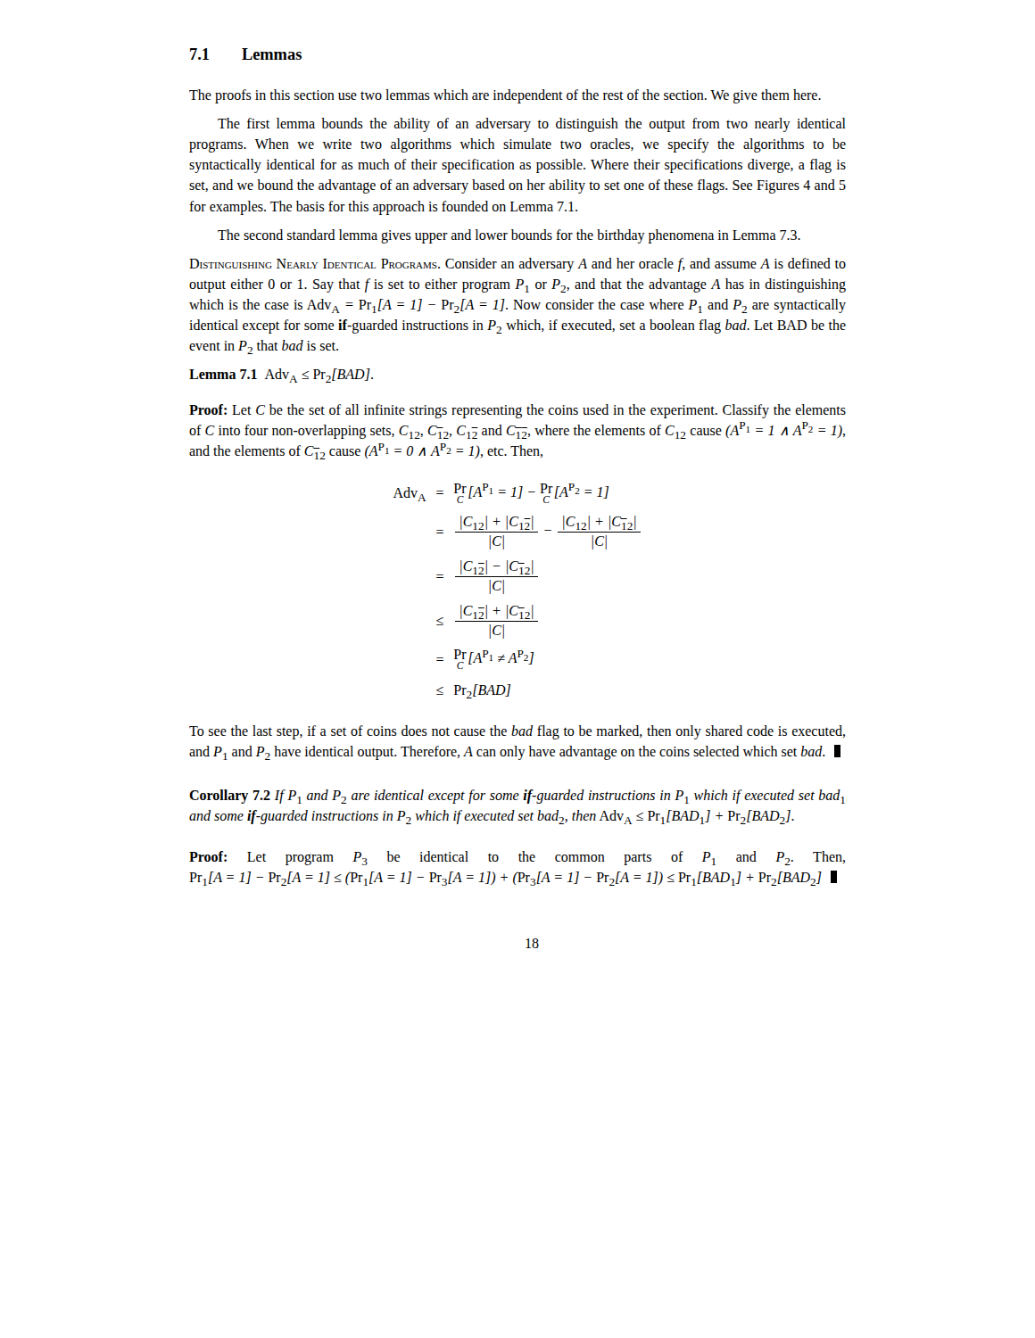7.1 Lemmas
The proofs in this section use two lemmas which are independent of the rest of the section. We give them here.
The first lemma bounds the ability of an adversary to distinguish the output from two nearly identical programs. When we write two algorithms which simulate two oracles, we specify the algorithms to be syntactically identical for as much of their specification as possible. Where their specifications diverge, a flag is set, and we bound the advantage of an adversary based on her ability to set one of these flags. See Figures 4 and 5 for examples. The basis for this approach is founded on Lemma 7.1.
The second standard lemma gives upper and lower bounds for the birthday phenomena in Lemma 7.3.
Distinguishing Nearly Identical Programs. Consider an adversary A and her oracle f, and assume A is defined to output either 0 or 1. Say that f is set to either program P1 or P2, and that the advantage A has in distinguishing which is the case is AdvA = Pr1[A = 1] − Pr2[A = 1]. Now consider the case where P1 and P2 are syntactically identical except for some if-guarded instructions in P2 which, if executed, set a boolean flag bad. Let BAD be the event in P2 that bad is set.
Lemma 7.1 AdvA ≤ Pr2[BAD].
Proof: Let C be the set of all infinite strings representing the coins used in the experiment. Classify the elements of C into four non-overlapping sets, C12, C12, C12 and C12, where the elements of C12 cause (AP1 = 1 ∧ AP2 = 1), and the elements of C12 cause (AP1 = 0 ∧ AP2 = 1), etc. Then,
| Adv A | = | Pr C [A P 1 = 1] − Pr C [A P 2 = 1] |
| | = | /C 12 / + /C 1 2 / /C/ − /C 12 / + /C 1 2 / /C/ |
| | = | /C 1 2 / − /C 1 2 / /C/ |
| | ≤ | /C 1 2 / + /C 1 2 / /C/ |
| | = | Pr C [A P 1 ≠ A P 2 ] |
| | ≤ | Pr 2 [BAD] |
To see the last step, if a set of coins does not cause the bad flag to be marked, then only shared code is executed, and P1 and P2 have identical output. Therefore, A can only have advantage on the coins selected which set bad.
Corollary 7.2 If P1 and P2 are identical except for some if-guarded instructions in P1 which if executed set bad1 and some if-guarded instructions in P2 which if executed set bad2, then AdvA ≤ Pr1[BAD1] + Pr2[BAD2].
Proof: Let program P3 be identical to the common parts of P1 and P2. Then, Pr1[A = 1] − Pr2[A = 1] ≤ (Pr1[A = 1] − Pr3[A = 1]) + (Pr3[A = 1] − Pr2[A = 1]) ≤ Pr1[BAD1] + Pr2[BAD2]
18